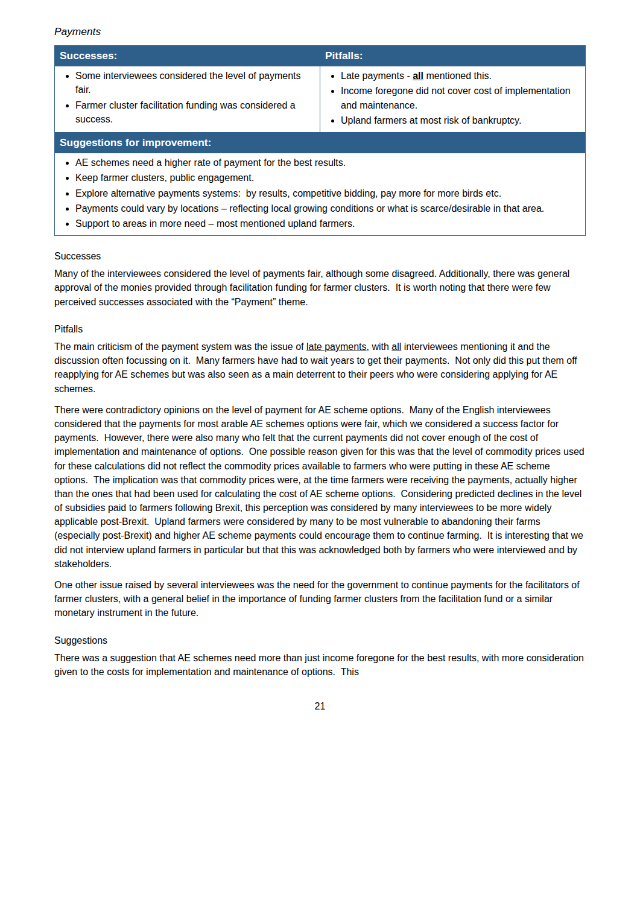Payments
| Successes: | Pitfalls: |
| --- | --- |
| Some interviewees considered the level of payments fair. Farmer cluster facilitation funding was considered a success. | Late payments - all mentioned this. Income foregone did not cover cost of implementation and maintenance. Upland farmers at most risk of bankruptcy. |
| Suggestions for improvement: |
| AE schemes need a higher rate of payment for the best results. Keep farmer clusters, public engagement. Explore alternative payments systems: by results, competitive bidding, pay more for more birds etc. Payments could vary by locations – reflecting local growing conditions or what is scarce/desirable in that area. Support to areas in more need – most mentioned upland farmers. |
Successes
Many of the interviewees considered the level of payments fair, although some disagreed. Additionally, there was general approval of the monies provided through facilitation funding for farmer clusters. It is worth noting that there were few perceived successes associated with the “Payment” theme.
Pitfalls
The main criticism of the payment system was the issue of late payments, with all interviewees mentioning it and the discussion often focussing on it. Many farmers have had to wait years to get their payments. Not only did this put them off reapplying for AE schemes but was also seen as a main deterrent to their peers who were considering applying for AE schemes.
There were contradictory opinions on the level of payment for AE scheme options. Many of the English interviewees considered that the payments for most arable AE schemes options were fair, which we considered a success factor for payments. However, there were also many who felt that the current payments did not cover enough of the cost of implementation and maintenance of options. One possible reason given for this was that the level of commodity prices used for these calculations did not reflect the commodity prices available to farmers who were putting in these AE scheme options. The implication was that commodity prices were, at the time farmers were receiving the payments, actually higher than the ones that had been used for calculating the cost of AE scheme options. Considering predicted declines in the level of subsidies paid to farmers following Brexit, this perception was considered by many interviewees to be more widely applicable post-Brexit. Upland farmers were considered by many to be most vulnerable to abandoning their farms (especially post-Brexit) and higher AE scheme payments could encourage them to continue farming. It is interesting that we did not interview upland farmers in particular but that this was acknowledged both by farmers who were interviewed and by stakeholders.
One other issue raised by several interviewees was the need for the government to continue payments for the facilitators of farmer clusters, with a general belief in the importance of funding farmer clusters from the facilitation fund or a similar monetary instrument in the future.
Suggestions
There was a suggestion that AE schemes need more than just income foregone for the best results, with more consideration given to the costs for implementation and maintenance of options. This
21